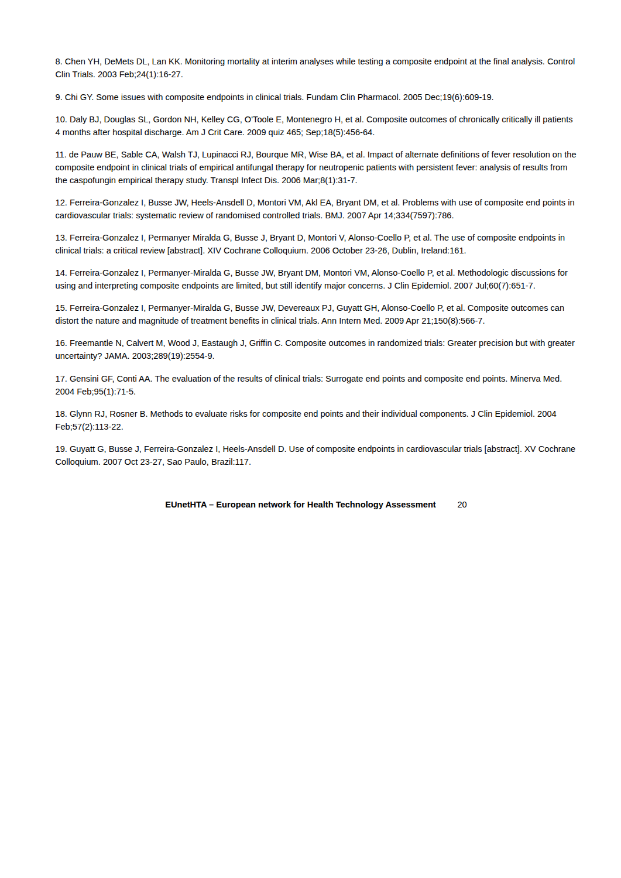8. Chen YH, DeMets DL, Lan KK. Monitoring mortality at interim analyses while testing a composite endpoint at the final analysis. Control Clin Trials. 2003 Feb;24(1):16-27.
9. Chi GY. Some issues with composite endpoints in clinical trials. Fundam Clin Pharmacol. 2005 Dec;19(6):609-19.
10. Daly BJ, Douglas SL, Gordon NH, Kelley CG, O'Toole E, Montenegro H, et al. Composite outcomes of chronically critically ill patients 4 months after hospital discharge. Am J Crit Care. 2009 quiz 465; Sep;18(5):456-64.
11. de Pauw BE, Sable CA, Walsh TJ, Lupinacci RJ, Bourque MR, Wise BA, et al. Impact of alternate definitions of fever resolution on the composite endpoint in clinical trials of empirical antifungal therapy for neutropenic patients with persistent fever: analysis of results from the caspofungin empirical therapy study. Transpl Infect Dis. 2006 Mar;8(1):31-7.
12. Ferreira-Gonzalez I, Busse JW, Heels-Ansdell D, Montori VM, Akl EA, Bryant DM, et al. Problems with use of composite end points in cardiovascular trials: systematic review of randomised controlled trials. BMJ. 2007 Apr 14;334(7597):786.
13. Ferreira-Gonzalez I, Permanyer Miralda G, Busse J, Bryant D, Montori V, Alonso-Coello P, et al. The use of composite endpoints in clinical trials: a critical review [abstract]. XIV Cochrane Colloquium. 2006 October 23-26, Dublin, Ireland:161.
14. Ferreira-Gonzalez I, Permanyer-Miralda G, Busse JW, Bryant DM, Montori VM, Alonso-Coello P, et al. Methodologic discussions for using and interpreting composite endpoints are limited, but still identify major concerns. J Clin Epidemiol. 2007 Jul;60(7):651-7.
15. Ferreira-Gonzalez I, Permanyer-Miralda G, Busse JW, Devereaux PJ, Guyatt GH, Alonso-Coello P, et al. Composite outcomes can distort the nature and magnitude of treatment benefits in clinical trials. Ann Intern Med. 2009 Apr 21;150(8):566-7.
16. Freemantle N, Calvert M, Wood J, Eastaugh J, Griffin C. Composite outcomes in randomized trials: Greater precision but with greater uncertainty? JAMA. 2003;289(19):2554-9.
17. Gensini GF, Conti AA. The evaluation of the results of clinical trials: Surrogate end points and composite end points. Minerva Med. 2004 Feb;95(1):71-5.
18. Glynn RJ, Rosner B. Methods to evaluate risks for composite end points and their individual components. J Clin Epidemiol. 2004 Feb;57(2):113-22.
19. Guyatt G, Busse J, Ferreira-Gonzalez I, Heels-Ansdell D. Use of composite endpoints in cardiovascular trials [abstract]. XV Cochrane Colloquium. 2007 Oct 23-27, Sao Paulo, Brazil:117.
EUnetHTA – European network for Health Technology Assessment 20